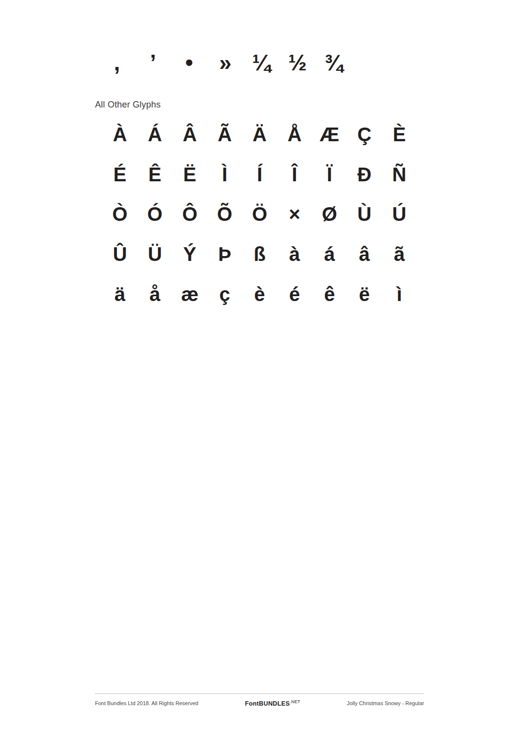,
’
•
»
¼
½
¾
All Other Glyphs
À
Á
Â
Ã
Ä
Å
Æ
Ç
È
É
Ê
Ë
Ì
Í
Î
Ï
Ð
Ñ
Ò
Ó
Ô
Õ
Ö
×
Ø
Ù
Ú
Û
Ü
Ý
Þ
ß
à
á
â
ã
ä
å
æ
ç
è
é
ê
ë
ì
Font Bundles Ltd 2018. All Rights Reserved
FontBUNDLES.NET
Jolly Christmas Snowy - Regular